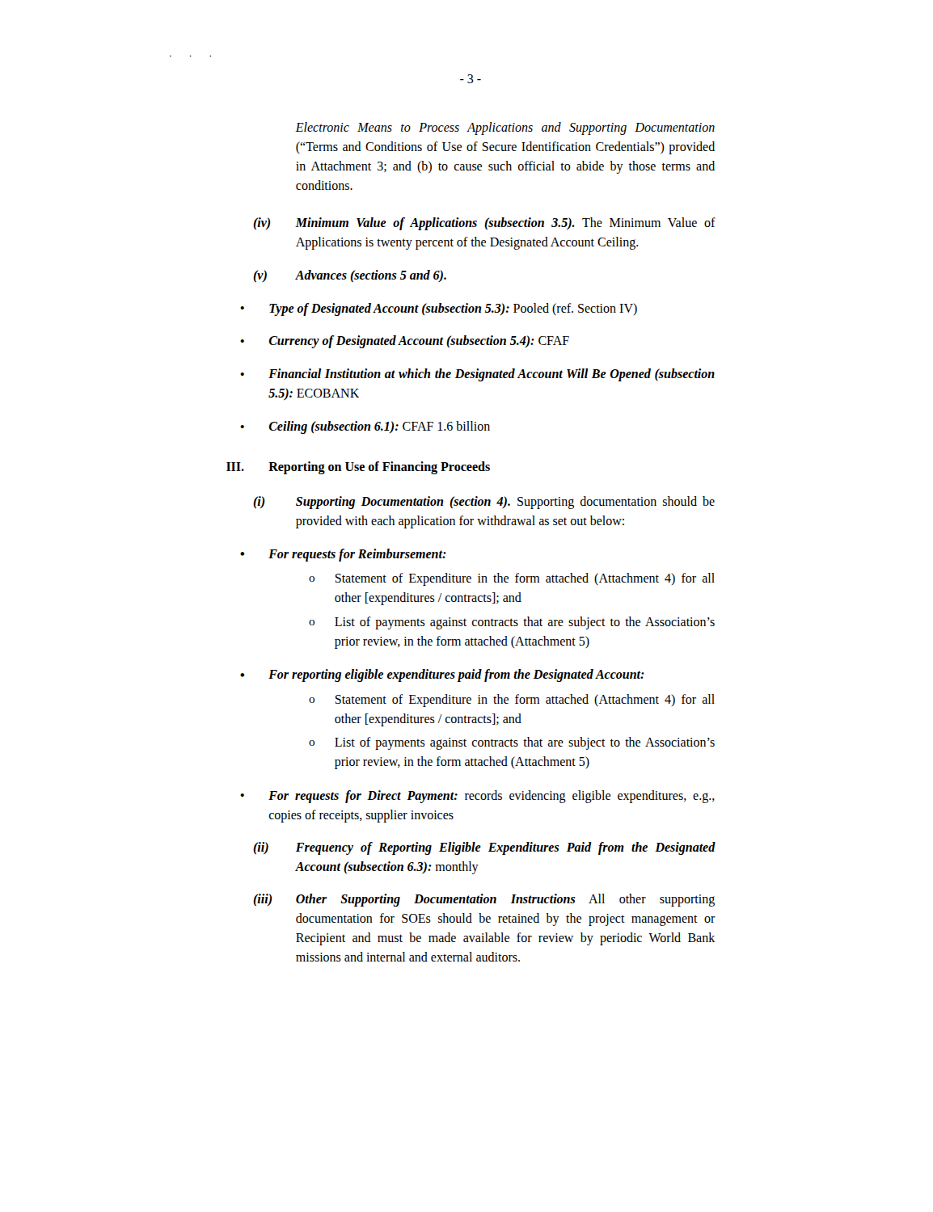...
- 3 -
Electronic Means to Process Applications and Supporting Documentation (“Terms and Conditions of Use of Secure Identification Credentials”) provided in Attachment 3; and (b) to cause such official to abide by those terms and conditions.
(iv)
Minimum Value of Applications (subsection 3.5). The Minimum Value of Applications is twenty percent of the Designated Account Ceiling.
(v)
Advances (sections 5 and 6).
Type of Designated Account (subsection 5.3): Pooled (ref. Section IV)
Currency of Designated Account (subsection 5.4): CFAF
Financial Institution at which the Designated Account Will Be Opened (subsection 5.5): ECOBANK
Ceiling (subsection 6.1): CFAF 1.6 billion
III.
Reporting on Use of Financing Proceeds
(i)
Supporting Documentation (section 4). Supporting documentation should be provided with each application for withdrawal as set out below:
For requests for Reimbursement:
Statement of Expenditure in the form attached (Attachment 4) for all other [expenditures / contracts]; and
List of payments against contracts that are subject to the Association’s prior review, in the form attached (Attachment 5)
For reporting eligible expenditures paid from the Designated Account:
Statement of Expenditure in the form attached (Attachment 4) for all other [expenditures / contracts]; and
List of payments against contracts that are subject to the Association’s prior review, in the form attached (Attachment 5)
For requests for Direct Payment: records evidencing eligible expenditures, e.g., copies of receipts, supplier invoices
(ii)
Frequency of Reporting Eligible Expenditures Paid from the Designated Account (subsection 6.3): monthly
(iii)
Other Supporting Documentation Instructions All other supporting documentation for SOEs should be retained by the project management or Recipient and must be made available for review by periodic World Bank missions and internal and external auditors.